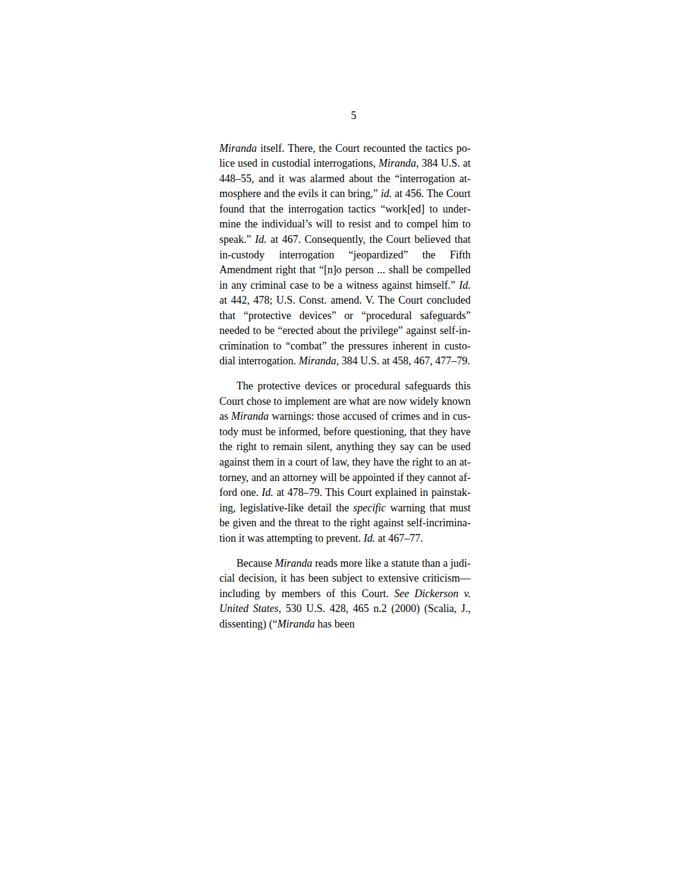5
Miranda itself. There, the Court recounted the tactics police used in custodial interrogations, Miranda, 384 U.S. at 448–55, and it was alarmed about the “interrogation atmosphere and the evils it can bring,” id. at 456. The Court found that the interrogation tactics “work[ed] to undermine the individual’s will to resist and to compel him to speak.” Id. at 467. Consequently, the Court believed that in-custody interrogation “jeopardized” the Fifth Amendment right that “[n]o person ... shall be compelled in any criminal case to be a witness against himself.” Id. at 442, 478; U.S. Const. amend. V. The Court concluded that “protective devices” or “procedural safeguards” needed to be “erected about the privilege” against self-incrimination to “combat” the pressures inherent in custodial interrogation. Miranda, 384 U.S. at 458, 467, 477–79.
The protective devices or procedural safeguards this Court chose to implement are what are now widely known as Miranda warnings: those accused of crimes and in custody must be informed, before questioning, that they have the right to remain silent, anything they say can be used against them in a court of law, they have the right to an attorney, and an attorney will be appointed if they cannot afford one. Id. at 478–79. This Court explained in painstaking, legislative-like detail the specific warning that must be given and the threat to the right against self-incrimination it was attempting to prevent. Id. at 467–77.
Because Miranda reads more like a statute than a judicial decision, it has been subject to extensive criticism—including by members of this Court. See Dickerson v. United States, 530 U.S. 428, 465 n.2 (2000) (Scalia, J., dissenting) (“Miranda has been